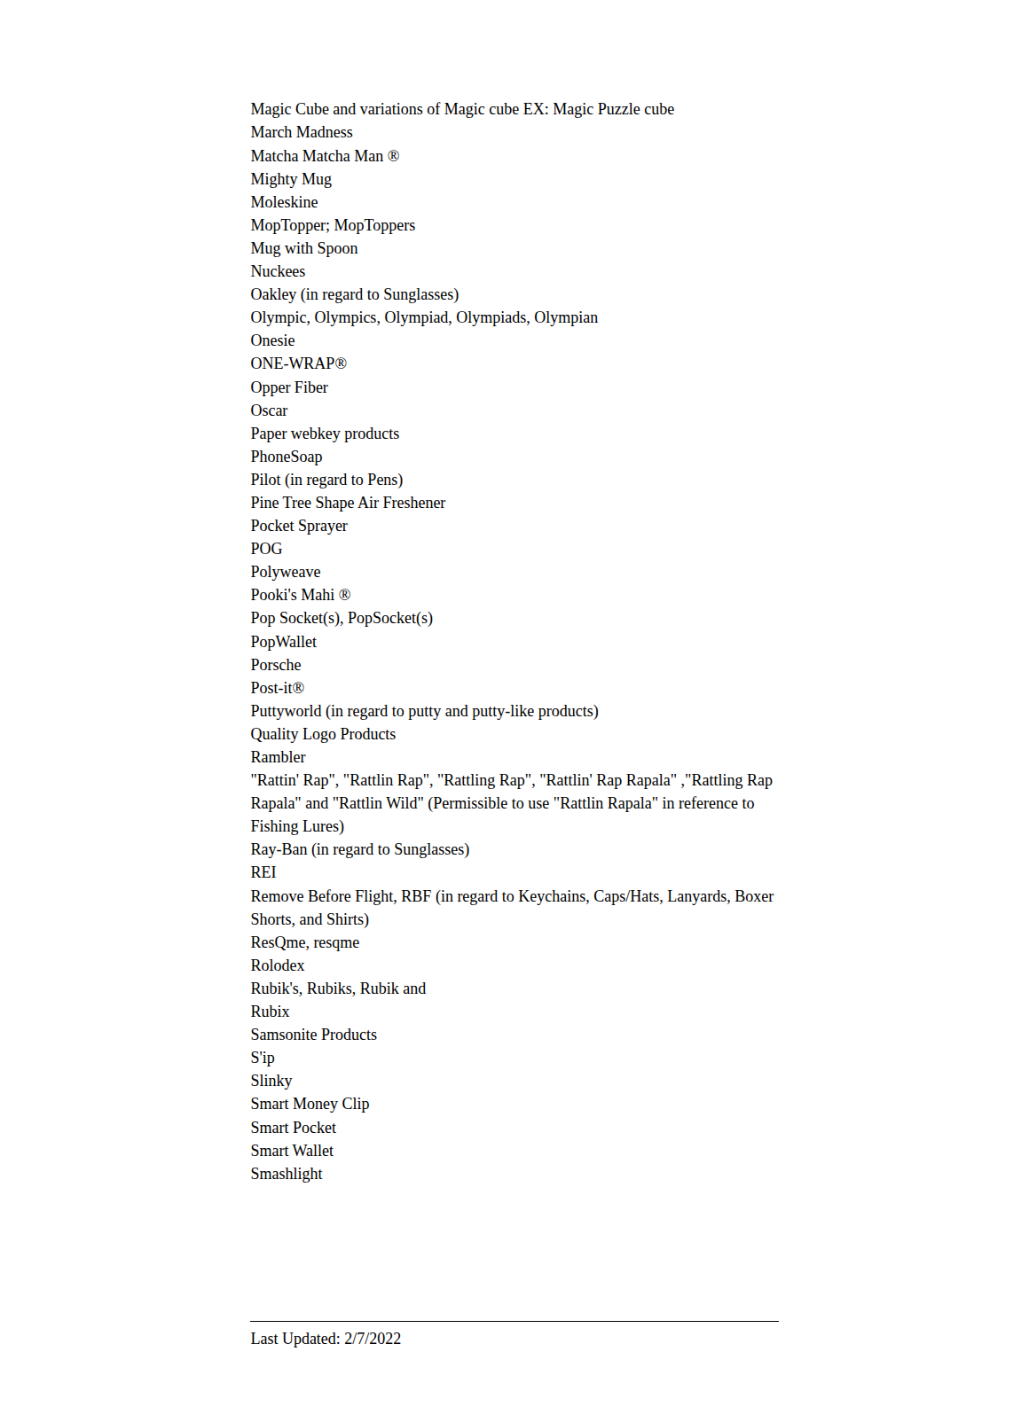Magic Cube and variations of Magic cube EX: Magic Puzzle cube
March Madness
Matcha Matcha Man ®
Mighty Mug
Moleskine
MopTopper; MopToppers
Mug with Spoon
Nuckees
Oakley (in regard to Sunglasses)
Olympic, Olympics, Olympiad, Olympiads, Olympian
Onesie
ONE-WRAP®
Opper Fiber
Oscar
Paper webkey products
PhoneSoap
Pilot (in regard to Pens)
Pine Tree Shape Air Freshener
Pocket Sprayer
POG
Polyweave
Pooki's Mahi ®
Pop Socket(s), PopSocket(s)
PopWallet
Porsche
Post-it®
Puttyworld (in regard to putty and putty-like products)
Quality Logo Products
Rambler
"Rattin' Rap", "Rattlin Rap", "Rattling Rap", "Rattlin' Rap Rapala" ,"Rattling Rap Rapala" and "Rattlin Wild" (Permissible to use "Rattlin Rapala" in reference to Fishing Lures)
Ray-Ban (in regard to Sunglasses)
REI
Remove Before Flight, RBF (in regard to Keychains, Caps/Hats, Lanyards, Boxer Shorts, and Shirts)
ResQme, resqme
Rolodex
Rubik's, Rubiks, Rubik and
Rubix
Samsonite Products
S'ip
Slinky
Smart Money Clip
Smart Pocket
Smart Wallet
Smashlight
Last Updated: 2/7/2022